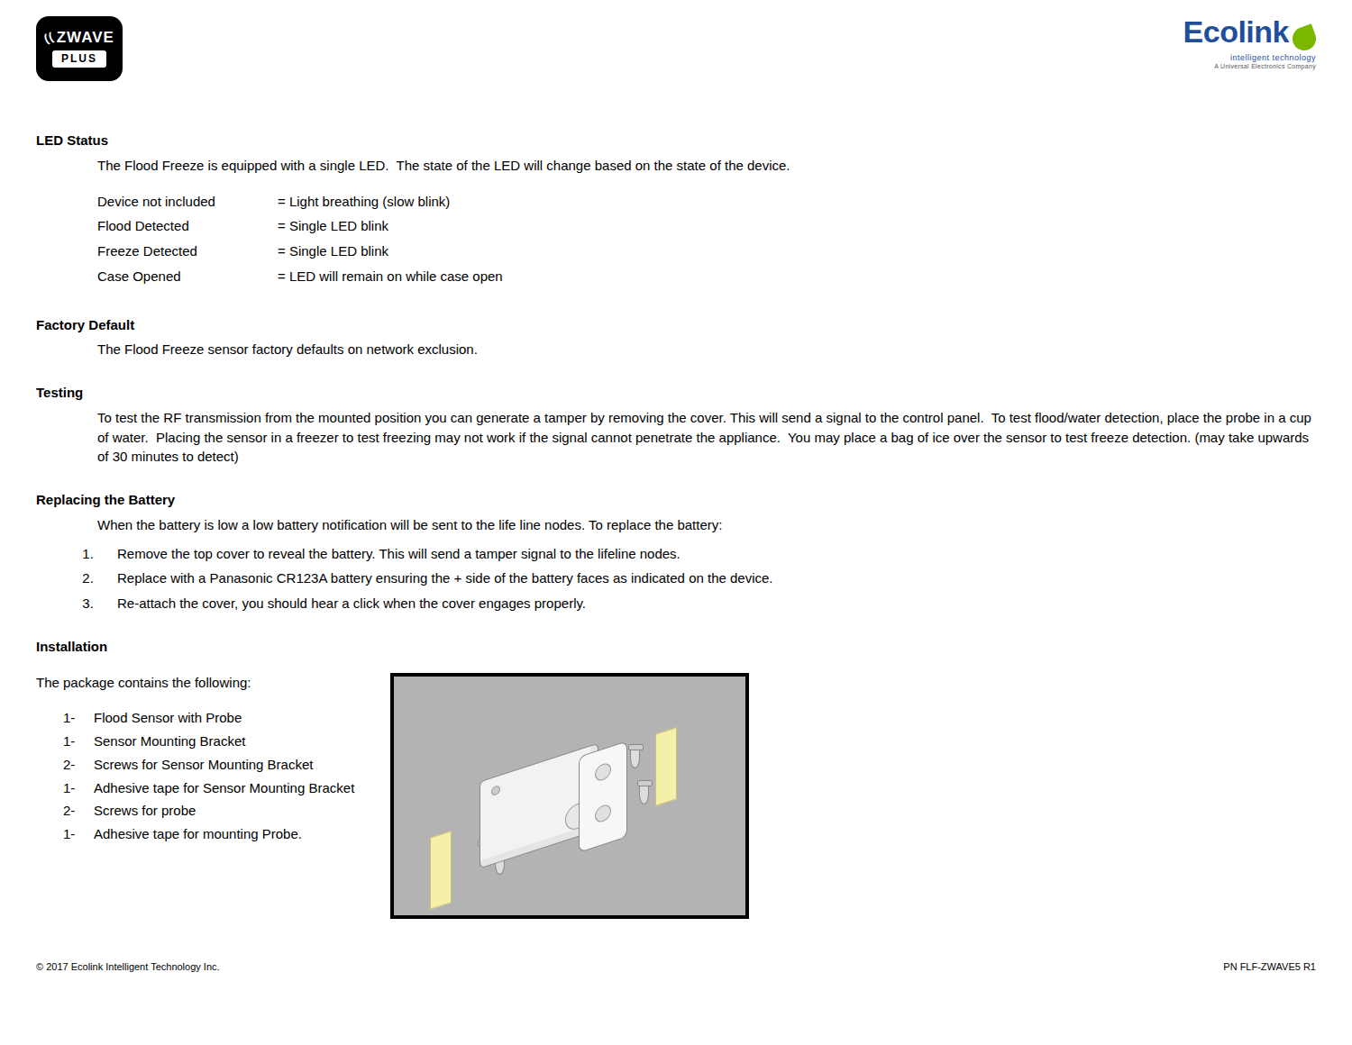((ZWAVE
PLUS
Ecolink
intelligent technology
A Universal Electronics Company
LED Status
The Flood Freeze is equipped with a single LED. The state of the LED will change based on the state of the device.
| Device not included | = Light breathing (slow blink) |
| Flood Detected | = Single LED blink |
| Freeze Detected | = Single LED blink |
| Case Opened | = LED will remain on while case open |
Factory Default
The Flood Freeze sensor factory defaults on network exclusion.
Testing
To test the RF transmission from the mounted position you can generate a tamper by removing the cover. This will send a signal to the control panel. To test flood/water detection, place the probe in a cup of water. Placing the sensor in a freezer to test freezing may not work if the signal cannot penetrate the appliance. You may place a bag of ice over the sensor to test freeze detection. (may take upwards of 30 minutes to detect)
Replacing the Battery
When the battery is low a low battery notification will be sent to the life line nodes. To replace the battery:
Remove the top cover to reveal the battery. This will send a tamper signal to the lifeline nodes.
Replace with a Panasonic CR123A battery ensuring the + side of the battery faces as indicated on the device.
Re-attach the cover, you should hear a click when the cover engages properly.
Installation
The package contains the following:
1-Flood Sensor with Probe
1-Sensor Mounting Bracket
2-Screws for Sensor Mounting Bracket
1-Adhesive tape for Sensor Mounting Bracket
2-Screws for probe
1-Adhesive tape for mounting Probe.
© 2017 Ecolink Intelligent Technology Inc.
PN FLF-ZWAVE5 R1